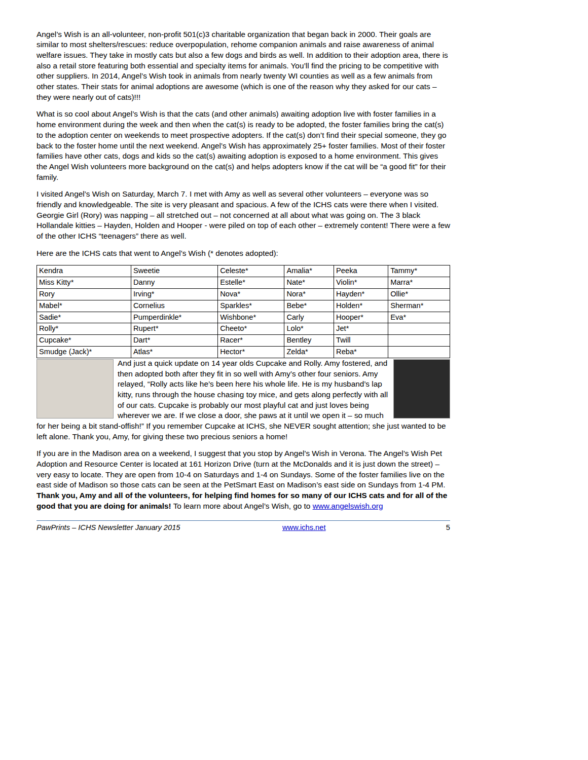Angel’s Wish is an all-volunteer, non-profit 501(c)3 charitable organization that began back in 2000. Their goals are similar to most shelters/rescues: reduce overpopulation, rehome companion animals and raise awareness of animal welfare issues. They take in mostly cats but also a few dogs and birds as well. In addition to their adoption area, there is also a retail store featuring both essential and specialty items for animals. You’ll find the pricing to be competitive with other suppliers. In 2014, Angel’s Wish took in animals from nearly twenty WI counties as well as a few animals from other states. Their stats for animal adoptions are awesome (which is one of the reason why they asked for our cats – they were nearly out of cats)!!!
What is so cool about Angel’s Wish is that the cats (and other animals) awaiting adoption live with foster families in a home environment during the week and then when the cat(s) is ready to be adopted, the foster families bring the cat(s) to the adoption center on weekends to meet prospective adopters. If the cat(s) don’t find their special someone, they go back to the foster home until the next weekend. Angel’s Wish has approximately 25+ foster families. Most of their foster families have other cats, dogs and kids so the cat(s) awaiting adoption is exposed to a home environment. This gives the Angel Wish volunteers more background on the cat(s) and helps adopters know if the cat will be “a good fit” for their family.
I visited Angel’s Wish on Saturday, March 7. I met with Amy as well as several other volunteers – everyone was so friendly and knowledgeable. The site is very pleasant and spacious. A few of the ICHS cats were there when I visited. Georgie Girl (Rory) was napping – all stretched out – not concerned at all about what was going on. The 3 black Hollandale kitties – Hayden, Holden and Hooper - were piled on top of each other – extremely content! There were a few of the other ICHS “teenagers” there as well.
Here are the ICHS cats that went to Angel’s Wish (* denotes adopted):
| Kendra | Sweetie | Celeste* | Amalia* | Peeka | Tammy* |
| Miss Kitty* | Danny | Estelle* | Nate* | Violin* | Marra* |
| Rory | Irving* | Nova* | Nora* | Hayden* | Ollie* |
| Mabel* | Cornelius | Sparkles* | Bebe* | Holden* | Sherman* |
| Sadie* | Pumperdinkle* | Wishbone* | Carly | Hooper* | Eva* |
| Rolly* | Rupert* | Cheeto* | Lolo* | Jet* | |
| Cupcake* | Dart* | Racer* | Bentley | Twill | |
| Smudge (Jack)* | Atlas* | Hector* | Zelda* | Reba* | |
And just a quick update on 14 year olds Cupcake and Rolly. Amy fostered, and then adopted both after they fit in so well with Amy’s other four seniors. Amy relayed, “Rolly acts like he’s been here his whole life. He is my husband’s lap kitty, runs through the house chasing toy mice, and gets along perfectly with all of our cats. Cupcake is probably our most playful cat and just loves being wherever we are. If we close a door, she paws at it until we open it – so much
for her being a bit stand-offish!” If you remember Cupcake at ICHS, she NEVER sought attention; she just wanted to be left alone. Thank you, Amy, for giving these two precious seniors a home!
If you are in the Madison area on a weekend, I suggest that you stop by Angel’s Wish in Verona. The Angel’s Wish Pet Adoption and Resource Center is located at 161 Horizon Drive (turn at the McDonalds and it is just down the street) – very easy to locate. They are open from 10-4 on Saturdays and 1-4 on Sundays. Some of the foster families live on the east side of Madison so those cats can be seen at the PetSmart East on Madison’s east side on Sundays from 1-4 PM. Thank you, Amy and all of the volunteers, for helping find homes for so many of our ICHS cats and for all of the good that you are doing for animals! To learn more about Angel’s Wish, go to www.angelswish.org
PawPrints – ICHS Newsletter January 2015 www.ichs.net 5